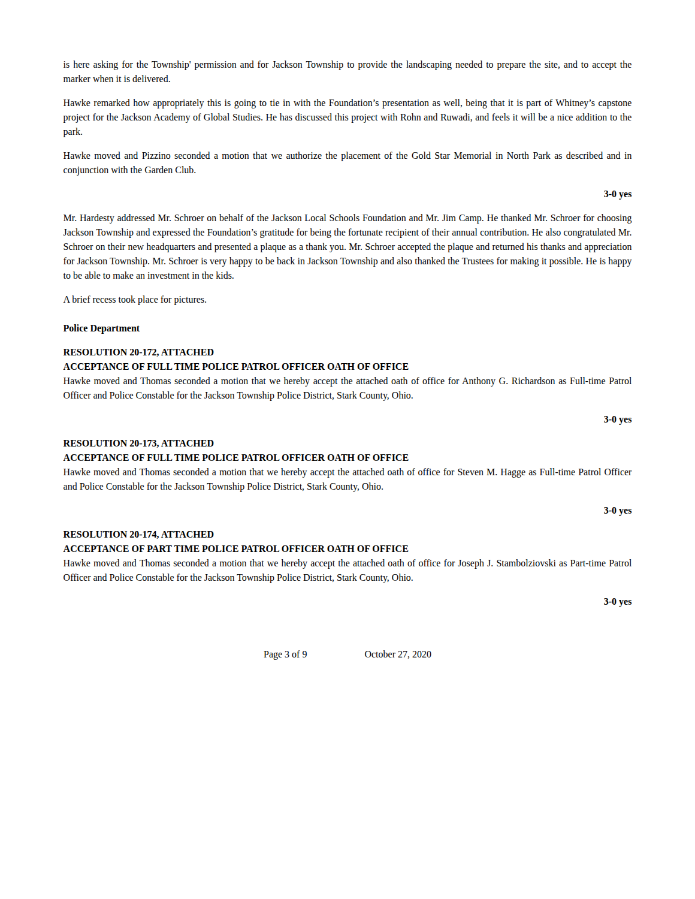is here asking for the Township' permission and for Jackson Township to provide the landscaping needed to prepare the site, and to accept the marker when it is delivered.
Hawke remarked how appropriately this is going to tie in with the Foundation’s presentation as well, being that it is part of Whitney’s capstone project for the Jackson Academy of Global Studies. He has discussed this project with Rohn and Ruwadi, and feels it will be a nice addition to the park.
Hawke moved and Pizzino seconded a motion that we authorize the placement of the Gold Star Memorial in North Park as described and in conjunction with the Garden Club.
3-0 yes
Mr. Hardesty addressed Mr. Schroer on behalf of the Jackson Local Schools Foundation and Mr. Jim Camp. He thanked Mr. Schroer for choosing Jackson Township and expressed the Foundation’s gratitude for being the fortunate recipient of their annual contribution. He also congratulated Mr. Schroer on their new headquarters and presented a plaque as a thank you. Mr. Schroer accepted the plaque and returned his thanks and appreciation for Jackson Township. Mr. Schroer is very happy to be back in Jackson Township and also thanked the Trustees for making it possible. He is happy to be able to make an investment in the kids.
A brief recess took place for pictures.
Police Department
RESOLUTION 20-172, ATTACHED
ACCEPTANCE OF FULL TIME POLICE PATROL OFFICER OATH OF OFFICE
Hawke moved and Thomas seconded a motion that we hereby accept the attached oath of office for Anthony G. Richardson as Full-time Patrol Officer and Police Constable for the Jackson Township Police District, Stark County, Ohio.
3-0 yes
RESOLUTION 20-173, ATTACHED
ACCEPTANCE OF FULL TIME POLICE PATROL OFFICER OATH OF OFFICE
Hawke moved and Thomas seconded a motion that we hereby accept the attached oath of office for Steven M. Hagge as Full-time Patrol Officer and Police Constable for the Jackson Township Police District, Stark County, Ohio.
3-0 yes
RESOLUTION 20-174, ATTACHED
ACCEPTANCE OF PART TIME POLICE PATROL OFFICER OATH OF OFFICE
Hawke moved and Thomas seconded a motion that we hereby accept the attached oath of office for Joseph J. Stambolziovski as Part-time Patrol Officer and Police Constable for the Jackson Township Police District, Stark County, Ohio.
3-0 yes
Page 3 of 9 October 27, 2020